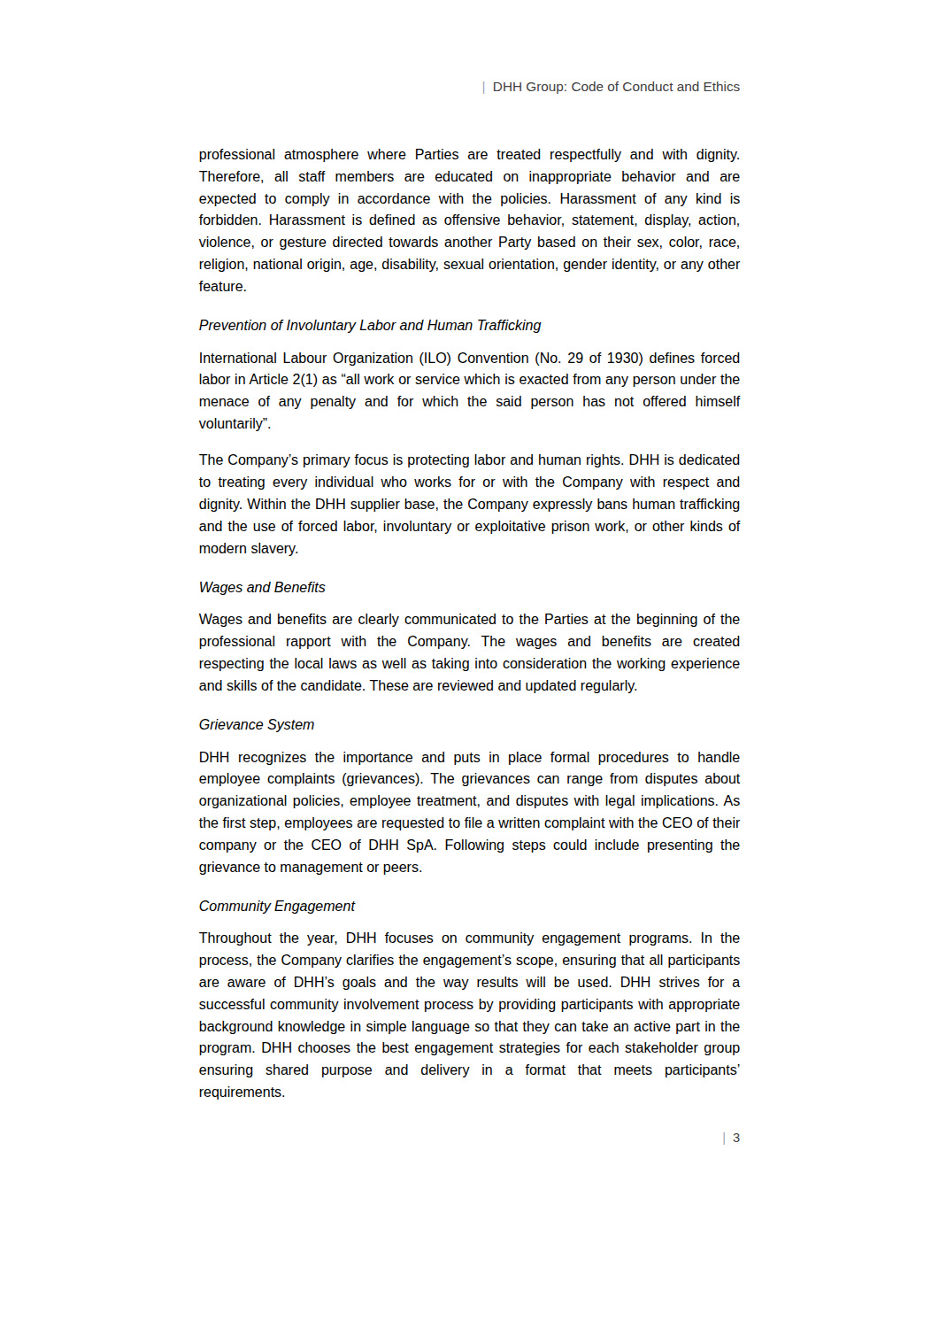| DHH Group: Code of Conduct and Ethics
professional atmosphere where Parties are treated respectfully and with dignity. Therefore, all staff members are educated on inappropriate behavior and are expected to comply in accordance with the policies. Harassment of any kind is forbidden. Harassment is defined as offensive behavior, statement, display, action, violence, or gesture directed towards another Party based on their sex, color, race, religion, national origin, age, disability, sexual orientation, gender identity, or any other feature.
Prevention of Involuntary Labor and Human Trafficking
International Labour Organization (ILO) Convention (No. 29 of 1930) defines forced labor in Article 2(1) as “all work or service which is exacted from any person under the menace of any penalty and for which the said person has not offered himself voluntarily”.
The Company’s primary focus is protecting labor and human rights. DHH is dedicated to treating every individual who works for or with the Company with respect and dignity. Within the DHH supplier base, the Company expressly bans human trafficking and the use of forced labor, involuntary or exploitative prison work, or other kinds of modern slavery.
Wages and Benefits
Wages and benefits are clearly communicated to the Parties at the beginning of the professional rapport with the Company. The wages and benefits are created respecting the local laws as well as taking into consideration the working experience and skills of the candidate. These are reviewed and updated regularly.
Grievance System
DHH recognizes the importance and puts in place formal procedures to handle employee complaints (grievances). The grievances can range from disputes about organizational policies, employee treatment, and disputes with legal implications. As the first step, employees are requested to file a written complaint with the CEO of their company or the CEO of DHH SpA. Following steps could include presenting the grievance to management or peers.
Community Engagement
Throughout the year, DHH focuses on community engagement programs. In the process, the Company clarifies the engagement’s scope, ensuring that all participants are aware of DHH’s goals and the way results will be used. DHH strives for a successful community involvement process by providing participants with appropriate background knowledge in simple language so that they can take an active part in the program. DHH chooses the best engagement strategies for each stakeholder group ensuring shared purpose and delivery in a format that meets participants’ requirements.
| 3